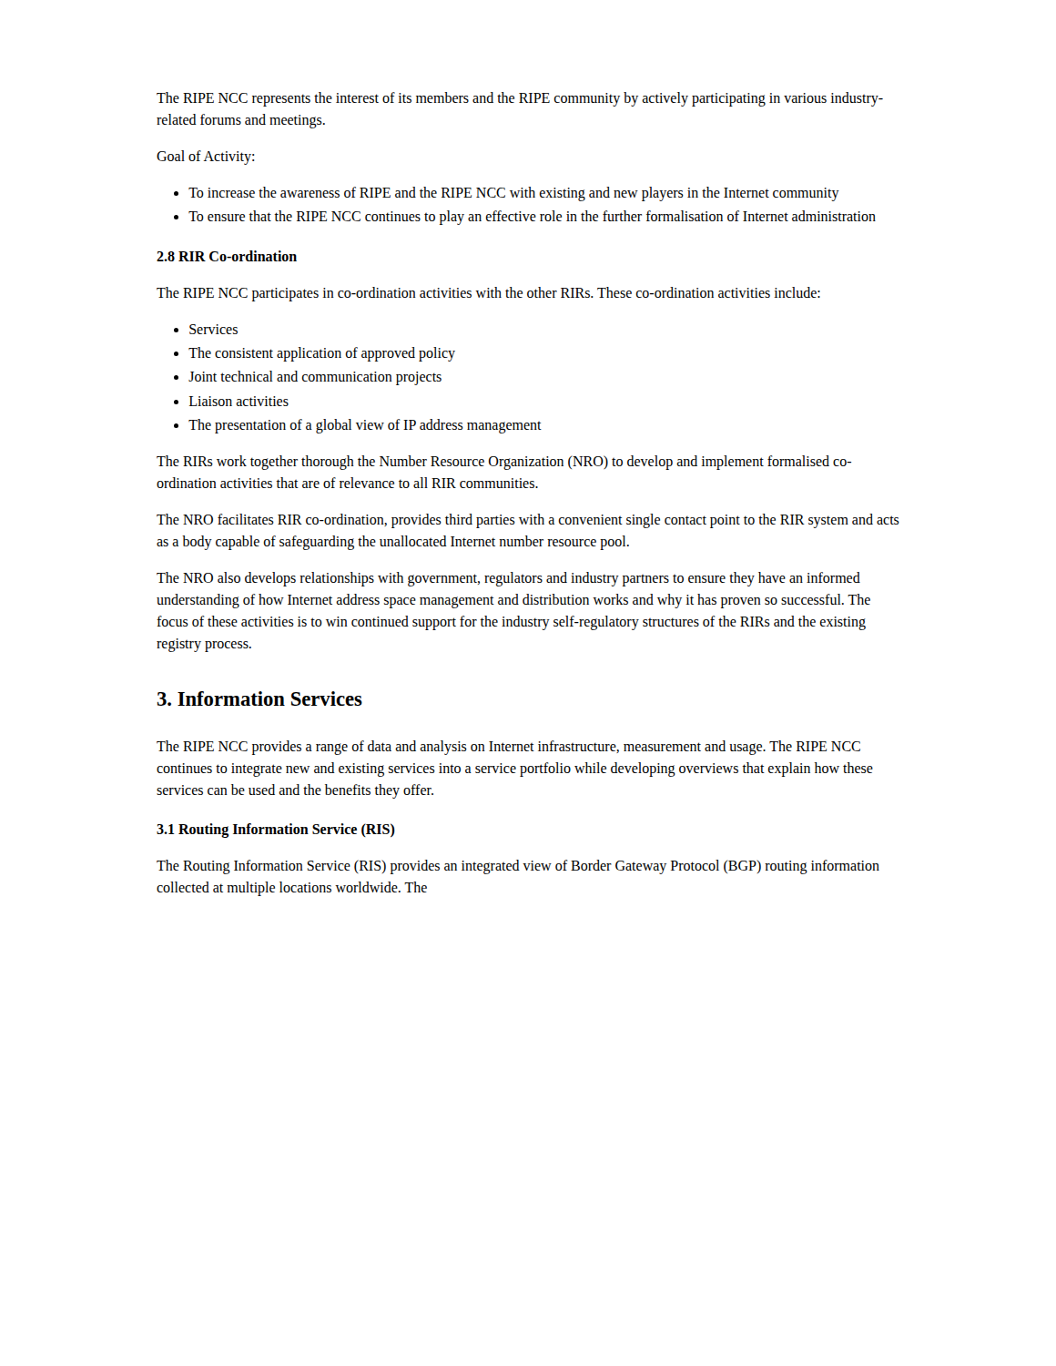The RIPE NCC represents the interest of its members and the RIPE community by actively participating in various industry-related forums and meetings.
Goal of Activity:
To increase the awareness of RIPE and the RIPE NCC with existing and new players in the Internet community
To ensure that the RIPE NCC continues to play an effective role in the further formalisation of Internet administration
2.8 RIR Co-ordination
The RIPE NCC participates in co-ordination activities with the other RIRs. These co-ordination activities include:
Services
The consistent application of approved policy
Joint technical and communication projects
Liaison activities
The presentation of a global view of IP address management
The RIRs work together thorough the Number Resource Organization (NRO) to develop and implement formalised co-ordination activities that are of relevance to all RIR communities.
The NRO facilitates RIR co-ordination, provides third parties with a convenient single contact point to the RIR system and acts as a body capable of safeguarding the unallocated Internet number resource pool.
The NRO also develops relationships with government, regulators and industry partners to ensure they have an informed understanding of how Internet address space management and distribution works and why it has proven so successful. The focus of these activities is to win continued support for the industry self-regulatory structures of the RIRs and the existing registry process.
3. Information Services
The RIPE NCC provides a range of data and analysis on Internet infrastructure, measurement and usage. The RIPE NCC continues to integrate new and existing services into a service portfolio while developing overviews that explain how these services can be used and the benefits they offer.
3.1 Routing Information Service (RIS)
The Routing Information Service (RIS) provides an integrated view of Border Gateway Protocol (BGP) routing information collected at multiple locations worldwide. The